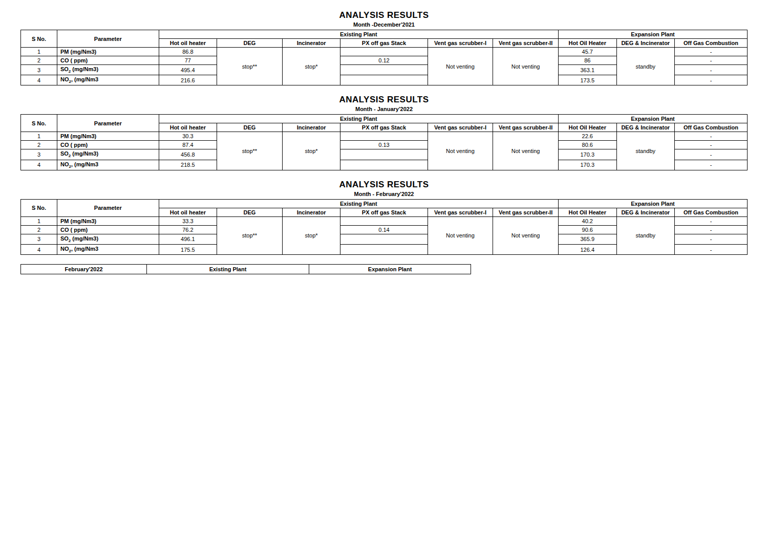ANALYSIS RESULTS
Month -December'2021
| S No. | Parameter | Existing Plant | Expansion Plant |
| --- | --- | --- | --- |
| Hot oil heater | DEG | Incinerator | PX off gas Stack | Vent gas scrubber-I | Vent gas scrubber-II | Hot Oil Heater | DEG & Incinerator | Off Gas Combustion |
| 1 | PM (mg/Nm3) | 86.8 | stop** | stop* | | Not venting | Not venting | 45.7 | standby | - |
| 2 | CO ( ppm) | 77 | 0.12 | 86 | - |
| 3 | SO 2 (mg/Nm3) | 495.4 | | 363.1 | - |
| 4 | NO 2 , (mg/Nm3 | 216.6 | | 173.5 | - |
ANALYSIS RESULTS
Month - January'2022
| S No. | Parameter | Existing Plant | Expansion Plant |
| --- | --- | --- | --- |
| Hot oil heater | DEG | Incinerator | PX off gas Stack | Vent gas scrubber-I | Vent gas scrubber-II | Hot Oil Heater | DEG & Incinerator | Off Gas Combustion |
| 1 | PM (mg/Nm3) | 30.3 | stop** | stop* | | Not venting | Not venting | 22.6 | standby | - |
| 2 | CO ( ppm) | 87.4 | 0.13 | 80.6 | - |
| 3 | SO 2 (mg/Nm3) | 456.8 | | 170.3 | - |
| 4 | NO 2 , (mg/Nm3 | 218.5 | | 170.3 | - |
ANALYSIS RESULTS
Month - February'2022
| S No. | Parameter | Existing Plant | Expansion Plant |
| --- | --- | --- | --- |
| Hot oil heater | DEG | Incinerator | PX off gas Stack | Vent gas scrubber-I | Vent gas scrubber-II | Hot Oil Heater | DEG & Incinerator | Off Gas Combustion |
| 1 | PM (mg/Nm3) | 33.3 | stop** | stop* | | Not venting | Not venting | 40.2 | standby | - |
| 2 | CO ( ppm) | 76.2 | 0.14 | 90.6 | - |
| 3 | SO 2 (mg/Nm3) | 496.1 | | 365.9 | - |
| 4 | NO 2 , (mg/Nm3 | 175.5 | | 126.4 | - |
| February'2022 | Existing Plant | Expansion Plant |